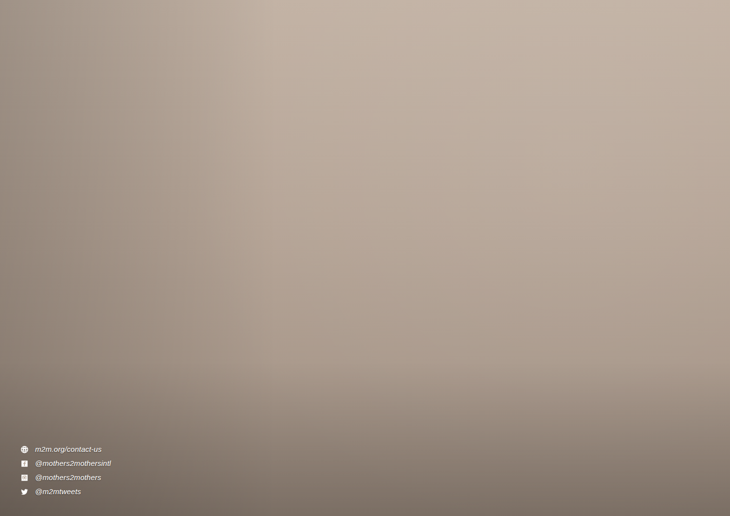m2m.org/contact-us
@mothers2mothersintl
@mothers2mothers
@m2mtweets